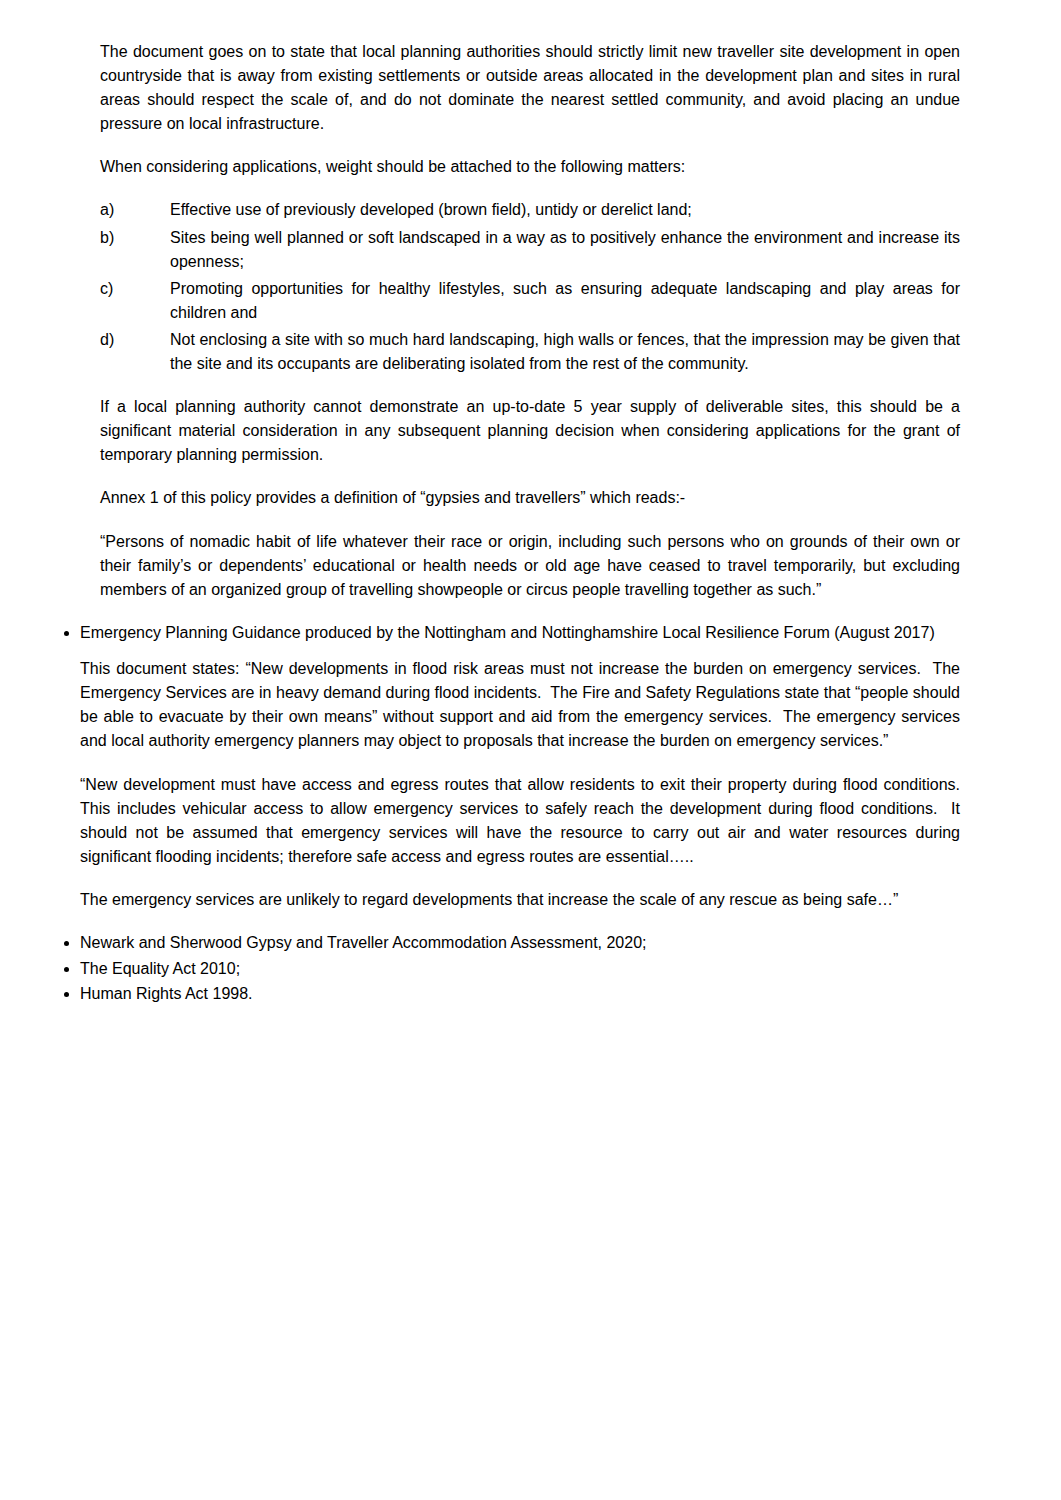The document goes on to state that local planning authorities should strictly limit new traveller site development in open countryside that is away from existing settlements or outside areas allocated in the development plan and sites in rural areas should respect the scale of, and do not dominate the nearest settled community, and avoid placing an undue pressure on local infrastructure.
When considering applications, weight should be attached to the following matters:
a) Effective use of previously developed (brown field), untidy or derelict land;
b) Sites being well planned or soft landscaped in a way as to positively enhance the environment and increase its openness;
c) Promoting opportunities for healthy lifestyles, such as ensuring adequate landscaping and play areas for children and
d) Not enclosing a site with so much hard landscaping, high walls or fences, that the impression may be given that the site and its occupants are deliberating isolated from the rest of the community.
If a local planning authority cannot demonstrate an up-to-date 5 year supply of deliverable sites, this should be a significant material consideration in any subsequent planning decision when considering applications for the grant of temporary planning permission.
Annex 1 of this policy provides a definition of “gypsies and travellers” which reads:-
“Persons of nomadic habit of life whatever their race or origin, including such persons who on grounds of their own or their family’s or dependents’ educational or health needs or old age have ceased to travel temporarily, but excluding members of an organized group of travelling showpeople or circus people travelling together as such.”
Emergency Planning Guidance produced by the Nottingham and Nottinghamshire Local Resilience Forum (August 2017)
This document states: “New developments in flood risk areas must not increase the burden on emergency services. The Emergency Services are in heavy demand during flood incidents. The Fire and Safety Regulations state that “people should be able to evacuate by their own means” without support and aid from the emergency services. The emergency services and local authority emergency planners may object to proposals that increase the burden on emergency services.”
“New development must have access and egress routes that allow residents to exit their property during flood conditions. This includes vehicular access to allow emergency services to safely reach the development during flood conditions. It should not be assumed that emergency services will have the resource to carry out air and water resources during significant flooding incidents; therefore safe access and egress routes are essential…..
The emergency services are unlikely to regard developments that increase the scale of any rescue as being safe…”
Newark and Sherwood Gypsy and Traveller Accommodation Assessment, 2020;
The Equality Act 2010;
Human Rights Act 1998.